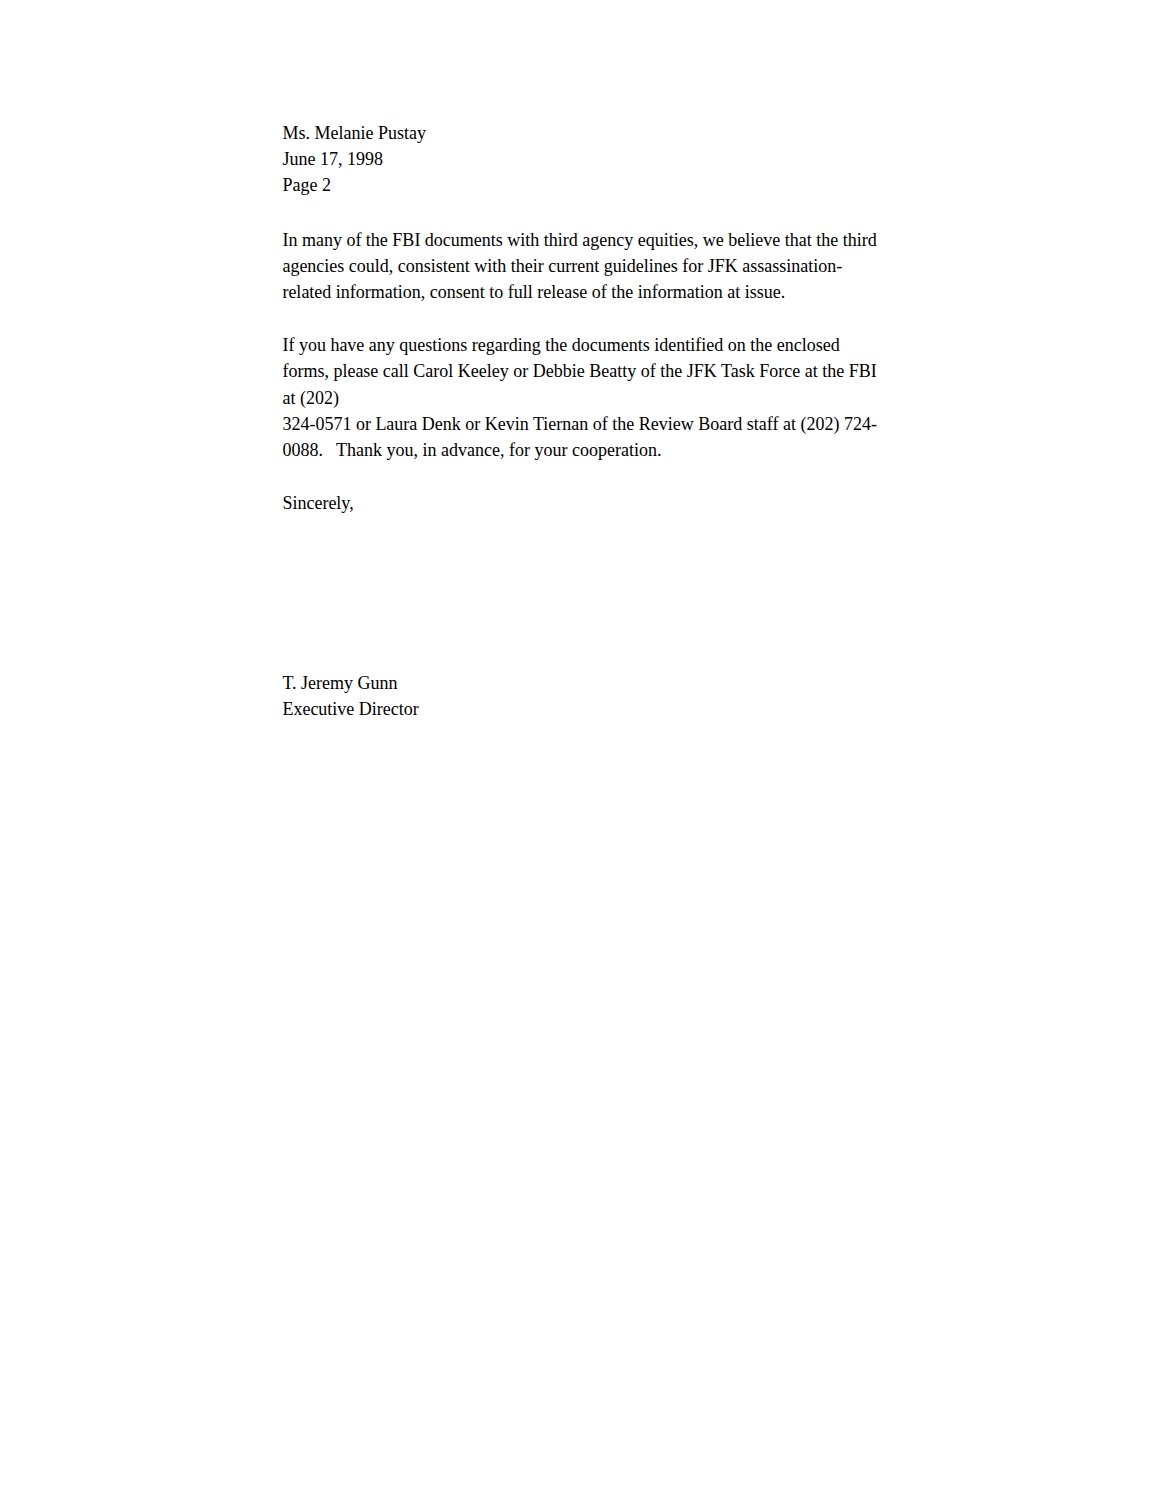Ms. Melanie Pustay
June 17, 1998
Page 2
In many of the FBI documents with third agency equities, we believe that the third agencies could, consistent with their current guidelines for JFK assassination-related information, consent to full release of the information at issue.
If you have any questions regarding the documents identified on the enclosed forms, please call Carol Keeley or Debbie Beatty of the JFK Task Force at the FBI at (202)
324-0571 or Laura Denk or Kevin Tiernan of the Review Board staff at (202) 724-0088. Thank you, in advance, for your cooperation.
Sincerely,
T. Jeremy Gunn
Executive Director